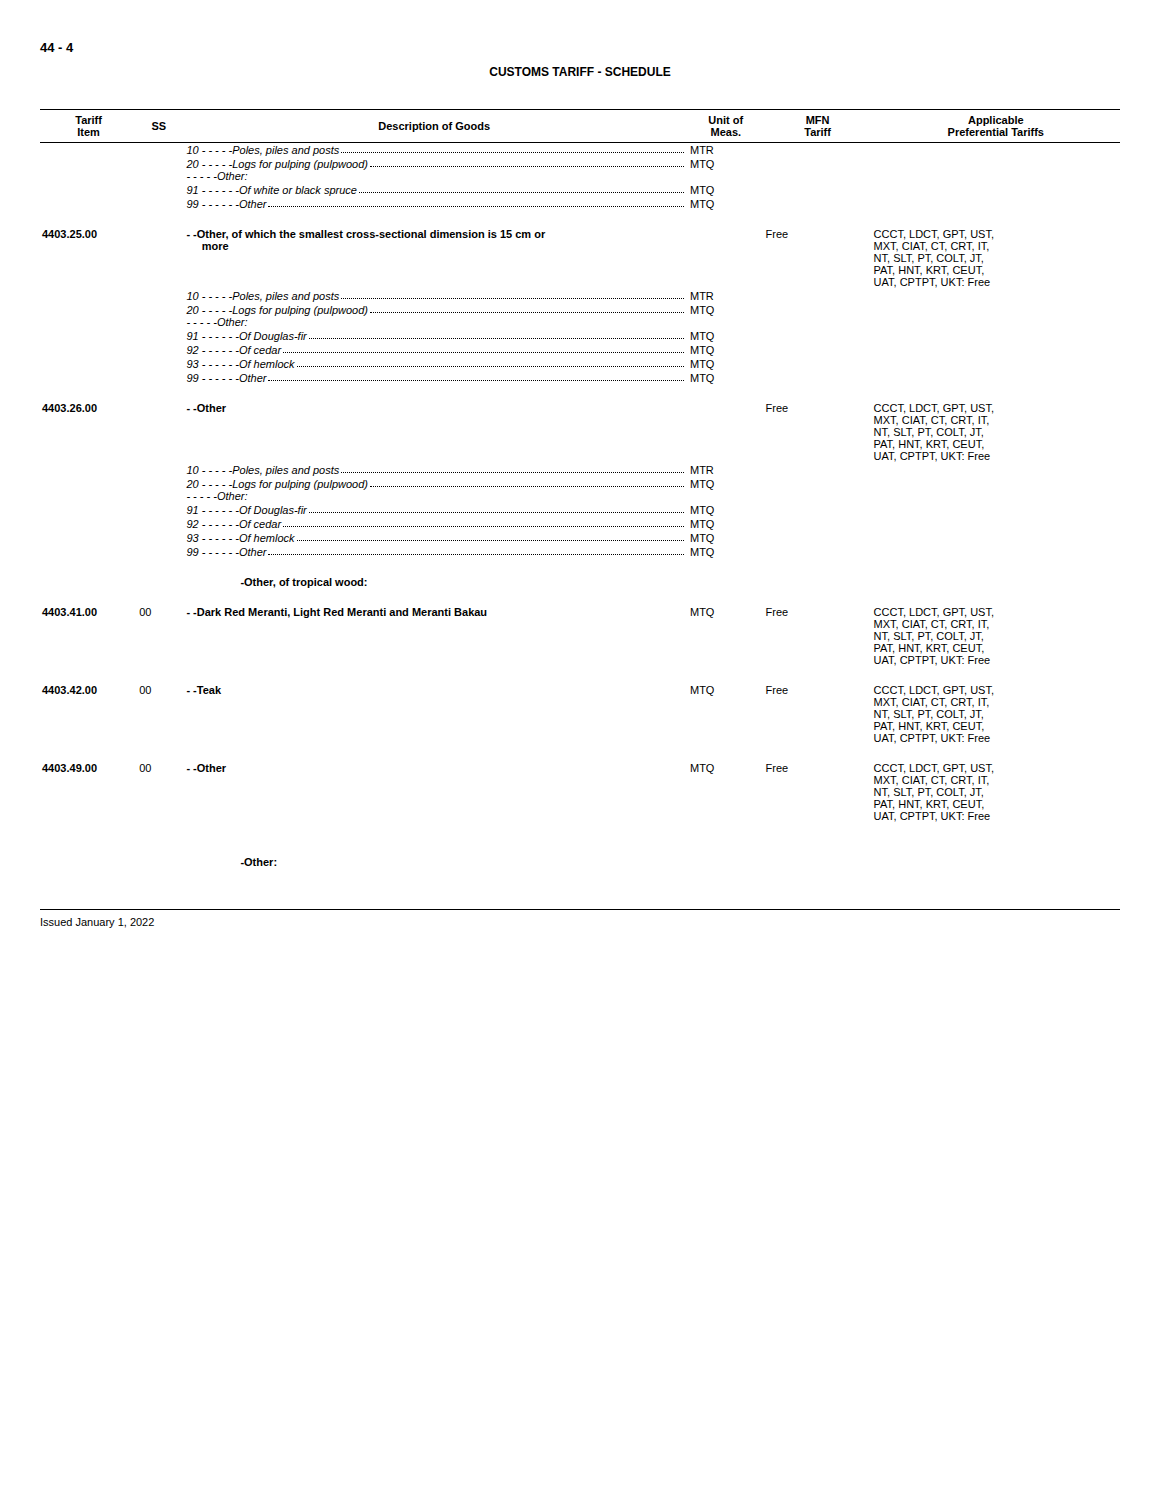44 - 4
CUSTOMS TARIFF - SCHEDULE
| Tariff Item | SS | Description of Goods | Unit of Meas. | MFN Tariff | Applicable Preferential Tariffs |
| --- | --- | --- | --- | --- | --- |
| | | 10 - - - - -Poles, piles and posts | MTR | | |
| | | 20 - - - - -Logs for pulping (pulpwood) - - - - -Other: | MTQ | | |
| | | 91 - - - - - -Of white or black spruce | MTQ | | |
| | | 99 - - - - - -Other | MTQ | | |
| 4403.25.00 | | - -Other, of which the smallest cross-sectional dimension is 15 cm or more | | Free | CCCT, LDCT, GPT, UST, MXT, CIAT, CT, CRT, IT, NT, SLT, PT, COLT, JT, PAT, HNT, KRT, CEUT, UAT, CPTPT, UKT: Free |
| | | 10 - - - - -Poles, piles and posts | MTR | | |
| | | 20 - - - - -Logs for pulping (pulpwood) - - - - -Other: | MTQ | | |
| | | 91 - - - - - -Of Douglas-fir | MTQ | | |
| | | 92 - - - - - -Of cedar | MTQ | | |
| | | 93 - - - - - -Of hemlock | MTQ | | |
| | | 99 - - - - - -Other | MTQ | | |
| 4403.26.00 | | - -Other | | Free | CCCT, LDCT, GPT, UST, MXT, CIAT, CT, CRT, IT, NT, SLT, PT, COLT, JT, PAT, HNT, KRT, CEUT, UAT, CPTPT, UKT: Free |
| | | 10 - - - - -Poles, piles and posts | MTR | | |
| | | 20 - - - - -Logs for pulping (pulpwood) - - - - -Other: | MTQ | | |
| | | 91 - - - - - -Of Douglas-fir | MTQ | | |
| | | 92 - - - - - -Of cedar | MTQ | | |
| | | 93 - - - - - -Of hemlock | MTQ | | |
| | | 99 - - - - - -Other | MTQ | | |
| | | -Other, of tropical wood: | | | |
| 4403.41.00 | 00 | - -Dark Red Meranti, Light Red Meranti and Meranti Bakau | MTQ | Free | CCCT, LDCT, GPT, UST, MXT, CIAT, CT, CRT, IT, NT, SLT, PT, COLT, JT, PAT, HNT, KRT, CEUT, UAT, CPTPT, UKT: Free |
| 4403.42.00 | 00 | - -Teak | MTQ | Free | CCCT, LDCT, GPT, UST, MXT, CIAT, CT, CRT, IT, NT, SLT, PT, COLT, JT, PAT, HNT, KRT, CEUT, UAT, CPTPT, UKT: Free |
| 4403.49.00 | 00 | - -Other | MTQ | Free | CCCT, LDCT, GPT, UST, MXT, CIAT, CT, CRT, IT, NT, SLT, PT, COLT, JT, PAT, HNT, KRT, CEUT, UAT, CPTPT, UKT: Free |
| | | -Other: | | | |
Issued January 1, 2022